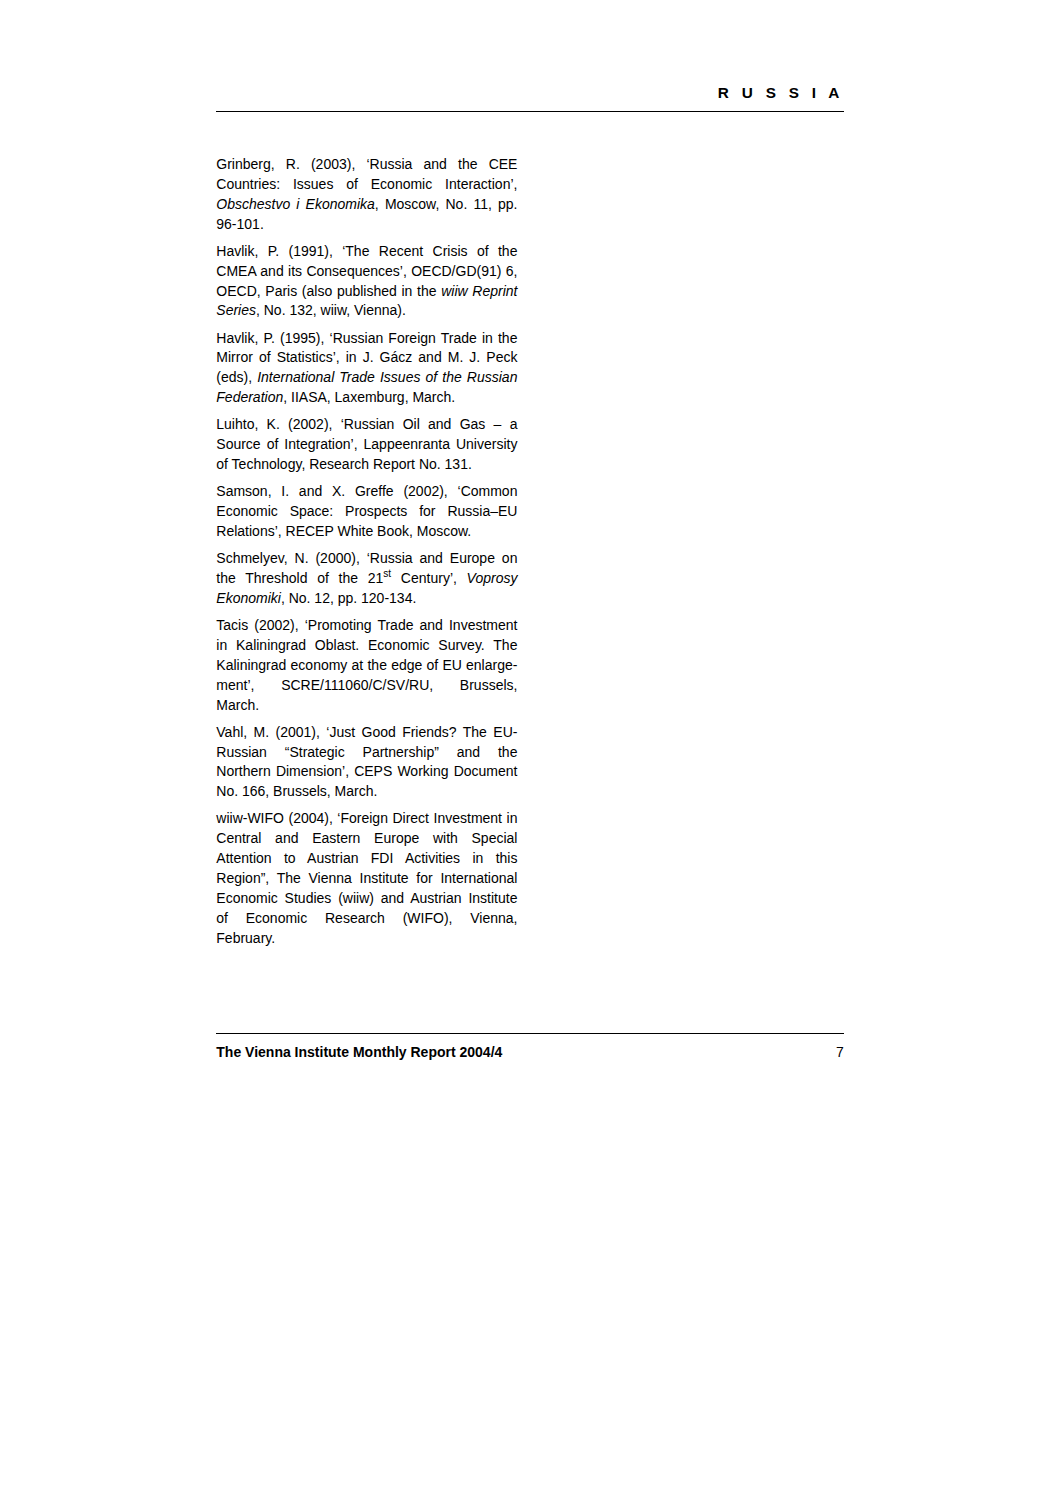R U S S I A
Grinberg, R. (2003), ‘Russia and the CEE Countries: Issues of Economic Interaction’, Obschestvo i Ekonomika, Moscow, No. 11, pp. 96-101.
Havlik, P. (1991), ‘The Recent Crisis of the CMEA and its Consequences’, OECD/GD(91) 6, OECD, Paris (also published in the wiiw Reprint Series, No. 132, wiiw, Vienna).
Havlik, P. (1995), ‘Russian Foreign Trade in the Mirror of Statistics’, in J. Gácz and M. J. Peck (eds), International Trade Issues of the Russian Federation, IIASA, Laxemburg, March.
Luihto, K. (2002), ‘Russian Oil and Gas – a Source of Integration’, Lappeenranta University of Technology, Research Report No. 131.
Samson, I. and X. Greffe (2002), ‘Common Economic Space: Prospects for Russia–EU Relations’, RECEP White Book, Moscow.
Schmelyev, N. (2000), ‘Russia and Europe on the Threshold of the 21st Century’, Voprosy Ekonomiki, No. 12, pp. 120-134.
Tacis (2002), ‘Promoting Trade and Investment in Kaliningrad Oblast. Economic Survey. The Kaliningrad economy at the edge of EU enlargement’, SCRE/111060/C/SV/RU, Brussels, March.
Vahl, M. (2001), ‘Just Good Friends? The EU-Russian “Strategic Partnership” and the Northern Dimension’, CEPS Working Document No. 166, Brussels, March.
wiiw-WIFO (2004), ‘Foreign Direct Investment in Central and Eastern Europe with Special Attention to Austrian FDI Activities in this Region”, The Vienna Institute for International Economic Studies (wiiw) and Austrian Institute of Economic Research (WIFO), Vienna, February.
The Vienna Institute Monthly Report 2004/4 7